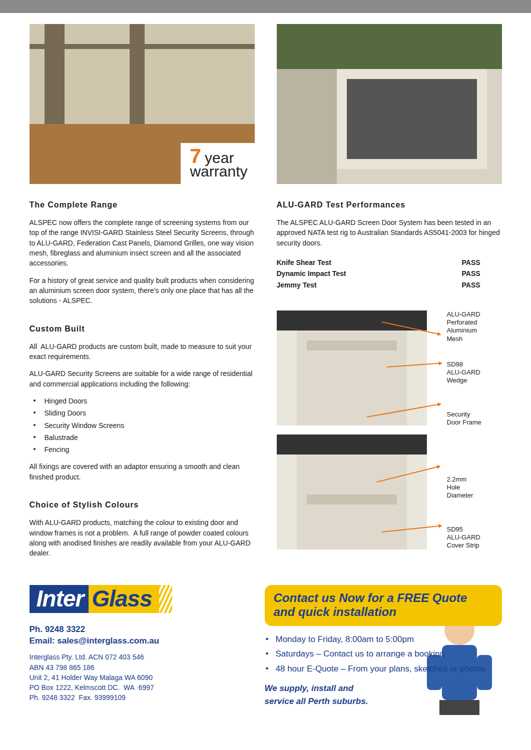7 year warranty
The Complete Range
ALSPEC now offers the complete range of screening systems from our top of the range INVISI-GARD Stainless Steel Security Screens, through to ALU-GARD, Federation Cast Panels, Diamond Grilles, one way vision mesh, fibreglass and aluminium insect screen and all the associated accessories.
For a history of great service and quality built products when considering an aluminium screen door system, there’s only one place that has all the solutions - ALSPEC.
Custom Built
All ALU-GARD products are custom built, made to measure to suit your exact requirements.
ALU-GARD Security Screens are suitable for a wide range of residential and commercial applications including the following:
Hinged Doors
Sliding Doors
Security Window Screens
Balustrade
Fencing
All fixings are covered with an adaptor ensuring a smooth and clean finished product.
Choice of Stylish Colours
With ALU-GARD products, matching the colour to existing door and window frames is not a problem. A full range of powder coated colours along with anodised finishes are readily available from your ALU-GARD dealer.
ALU-GARD Test Performances
The ALSPEC ALU-GARD Screen Door System has been tested in an approved NATA test rig to Australian Standards AS5041-2003 for hinged security doors.
| Knife Shear Test | PASS |
| Dynamic Impact Test | PASS |
| Jemmy Test | PASS |
ALU-GARD
Perforated
Aluminium
Mesh
SD98
ALU-GARD
Wedge
Security
Door Frame
2.2mm
Hole
Diameter
SD95
ALU-GARD
Cover Strip
Inter Glass
Ph. 9248 3322
Email: sales@interglass.com.au
Interglass Pty. Ltd. ACN 072 403 546
ABN 43 798 865 186
Unit 2, 41 Holder Way Malaga WA 6090
PO Box 1222, Kelmscott DC. WA 6997
Ph. 9248 3322 Fax. 93999109
Contact us Now for a FREE Quote
and quick installation
Monday to Friday, 8:00am to 5:00pm
Saturdays – Contact us to arrange a booking
48 hour E-Quote – From your plans, sketches or photos
We supply, install and
service all Perth suburbs.